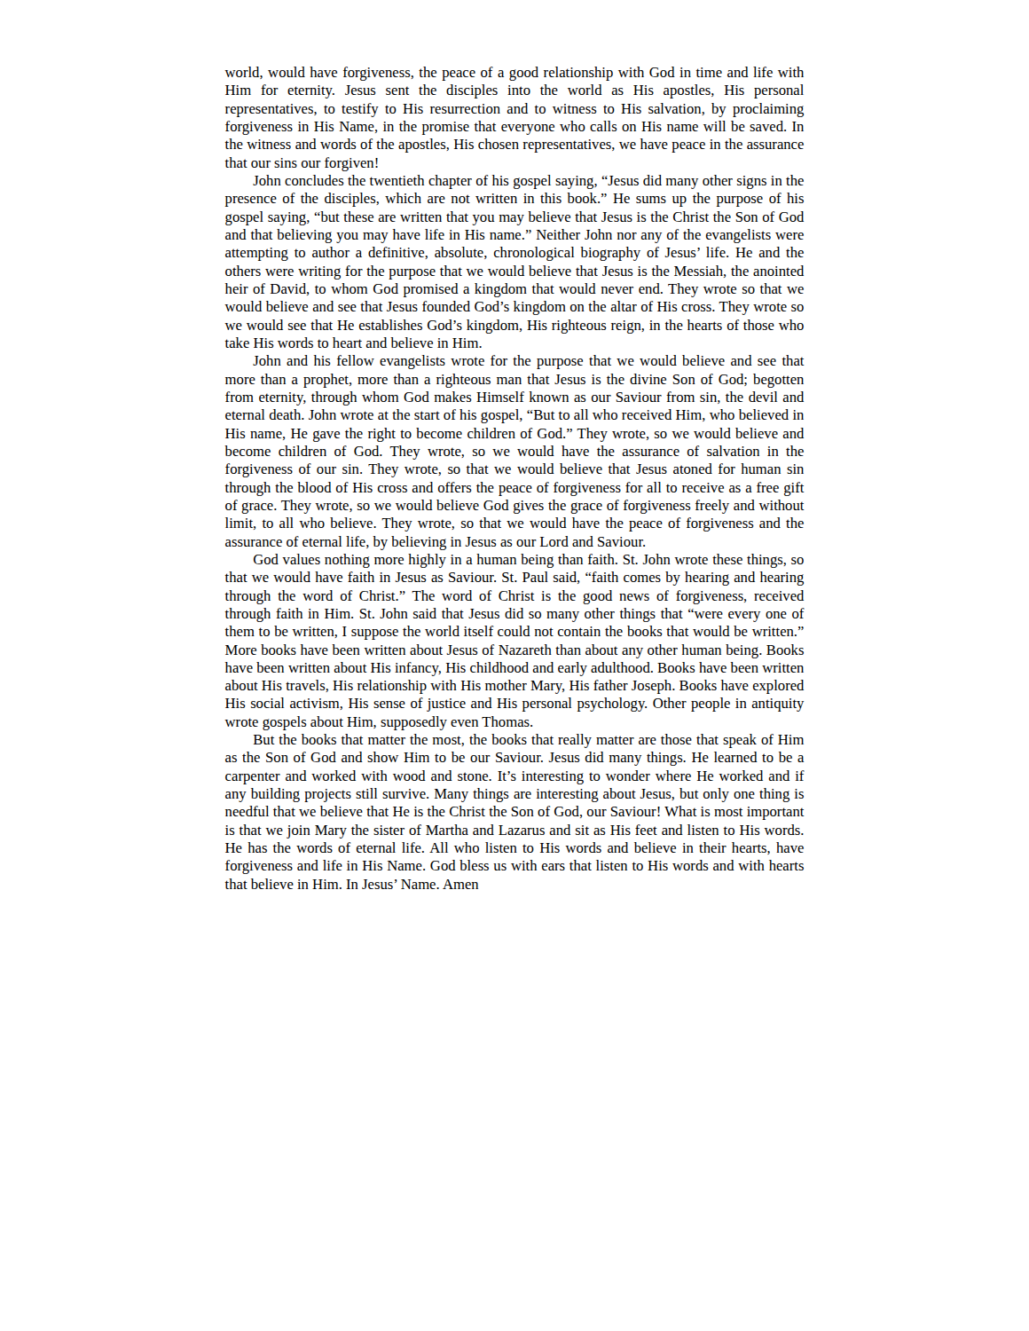world, would have forgiveness, the peace of a good relationship with God in time and life with Him for eternity. Jesus sent the disciples into the world as His apostles, His personal representatives, to testify to His resurrection and to witness to His salvation, by proclaiming forgiveness in His Name, in the promise that everyone who calls on His name will be saved. In the witness and words of the apostles, His chosen representatives, we have peace in the assurance that our sins our forgiven!
John concludes the twentieth chapter of his gospel saying, “Jesus did many other signs in the presence of the disciples, which are not written in this book.” He sums up the purpose of his gospel saying, “but these are written that you may believe that Jesus is the Christ the Son of God and that believing you may have life in His name.” Neither John nor any of the evangelists were attempting to author a definitive, absolute, chronological biography of Jesus’ life. He and the others were writing for the purpose that we would believe that Jesus is the Messiah, the anointed heir of David, to whom God promised a kingdom that would never end. They wrote so that we would believe and see that Jesus founded God’s kingdom on the altar of His cross. They wrote so we would see that He establishes God’s kingdom, His righteous reign, in the hearts of those who take His words to heart and believe in Him.
John and his fellow evangelists wrote for the purpose that we would believe and see that more than a prophet, more than a righteous man that Jesus is the divine Son of God; begotten from eternity, through whom God makes Himself known as our Saviour from sin, the devil and eternal death. John wrote at the start of his gospel, “But to all who received Him, who believed in His name, He gave the right to become children of God.” They wrote, so we would believe and become children of God. They wrote, so we would have the assurance of salvation in the forgiveness of our sin. They wrote, so that we would believe that Jesus atoned for human sin through the blood of His cross and offers the peace of forgiveness for all to receive as a free gift of grace. They wrote, so we would believe God gives the grace of forgiveness freely and without limit, to all who believe. They wrote, so that we would have the peace of forgiveness and the assurance of eternal life, by believing in Jesus as our Lord and Saviour.
God values nothing more highly in a human being than faith. St. John wrote these things, so that we would have faith in Jesus as Saviour. St. Paul said, “faith comes by hearing and hearing through the word of Christ.” The word of Christ is the good news of forgiveness, received through faith in Him. St. John said that Jesus did so many other things that “were every one of them to be written, I suppose the world itself could not contain the books that would be written.” More books have been written about Jesus of Nazareth than about any other human being. Books have been written about His infancy, His childhood and early adulthood. Books have been written about His travels, His relationship with His mother Mary, His father Joseph. Books have explored His social activism, His sense of justice and His personal psychology. Other people in antiquity wrote gospels about Him, supposedly even Thomas.
But the books that matter the most, the books that really matter are those that speak of Him as the Son of God and show Him to be our Saviour. Jesus did many things. He learned to be a carpenter and worked with wood and stone. It’s interesting to wonder where He worked and if any building projects still survive. Many things are interesting about Jesus, but only one thing is needful that we believe that He is the Christ the Son of God, our Saviour! What is most important is that we join Mary the sister of Martha and Lazarus and sit as His feet and listen to His words. He has the words of eternal life. All who listen to His words and believe in their hearts, have forgiveness and life in His Name. God bless us with ears that listen to His words and with hearts that believe in Him. In Jesus’ Name. Amen